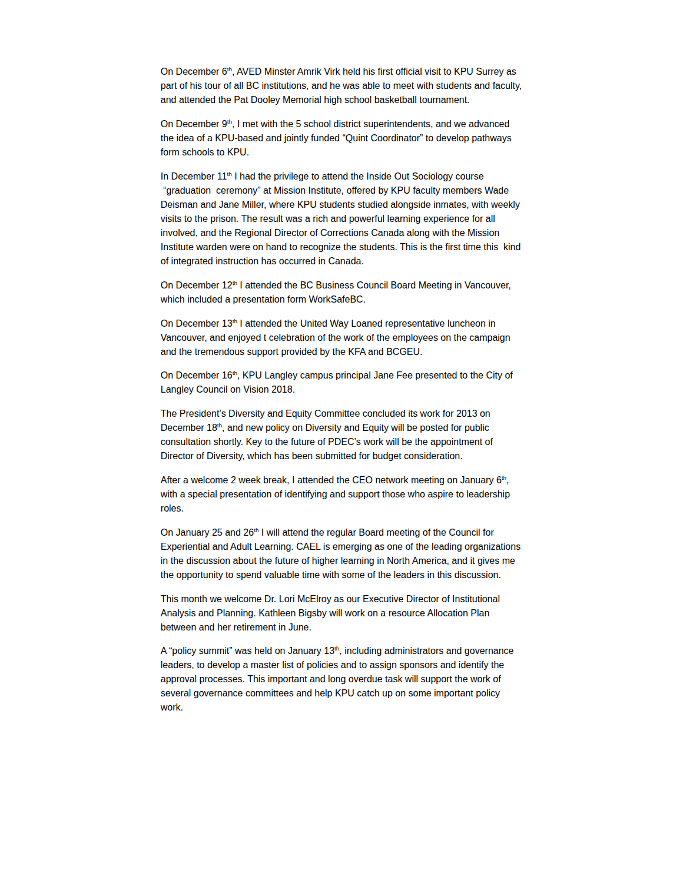On December 6th, AVED Minster Amrik Virk held his first official visit to KPU Surrey as part of his tour of all BC institutions, and he was able to meet with students and faculty, and attended the Pat Dooley Memorial high school basketball tournament.
On December 9th, I met with the 5 school district superintendents, and we advanced the idea of a KPU-based and jointly funded “Quint Coordinator” to develop pathways form schools to KPU.
In December 11th I had the privilege to attend the Inside Out Sociology course “graduation ceremony” at Mission Institute, offered by KPU faculty members Wade Deisman and Jane Miller, where KPU students studied alongside inmates, with weekly visits to the prison. The result was a rich and powerful learning experience for all involved, and the Regional Director of Corrections Canada along with the Mission Institute warden were on hand to recognize the students. This is the first time this kind of integrated instruction has occurred in Canada.
On December 12th I attended the BC Business Council Board Meeting in Vancouver, which included a presentation form WorkSafeBC.
On December 13th I attended the United Way Loaned representative luncheon in Vancouver, and enjoyed t celebration of the work of the employees on the campaign and the tremendous support provided by the KFA and BCGEU.
On December 16th, KPU Langley campus principal Jane Fee presented to the City of Langley Council on Vision 2018.
The President’s Diversity and Equity Committee concluded its work for 2013 on December 18th, and new policy on Diversity and Equity will be posted for public consultation shortly. Key to the future of PDEC’s work will be the appointment of Director of Diversity, which has been submitted for budget consideration.
After a welcome 2 week break, I attended the CEO network meeting on January 6th, with a special presentation of identifying and support those who aspire to leadership roles.
On January 25 and 26th I will attend the regular Board meeting of the Council for Experiential and Adult Learning. CAEL is emerging as one of the leading organizations in the discussion about the future of higher learning in North America, and it gives me the opportunity to spend valuable time with some of the leaders in this discussion.
This month we welcome Dr. Lori McElroy as our Executive Director of Institutional Analysis and Planning. Kathleen Bigsby will work on a resource Allocation Plan between and her retirement in June.
A “policy summit” was held on January 13th, including administrators and governance leaders, to develop a master list of policies and to assign sponsors and identify the approval processes. This important and long overdue task will support the work of several governance committees and help KPU catch up on some important policy work.